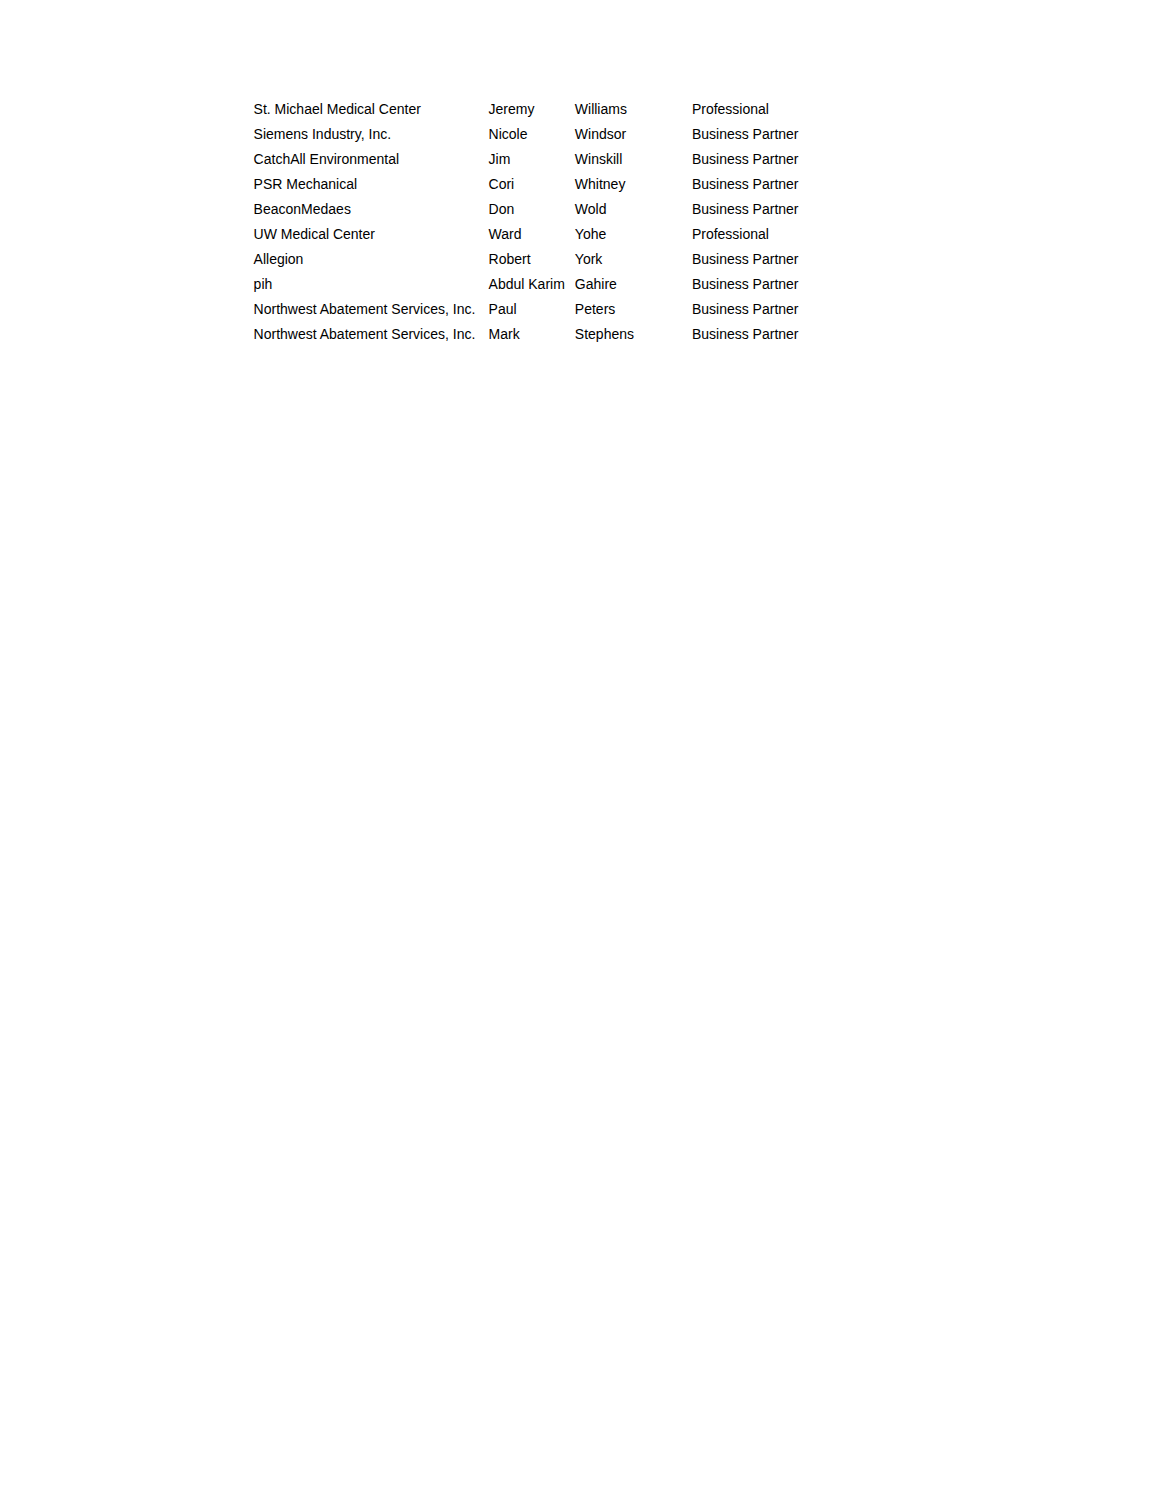| St. Michael Medical Center | Jeremy | Williams | Professional |
| Siemens Industry, Inc. | Nicole | Windsor | Business Partner |
| CatchAll Environmental | Jim | Winskill | Business Partner |
| PSR Mechanical | Cori | Whitney | Business Partner |
| BeaconMedaes | Don | Wold | Business Partner |
| UW Medical Center | Ward | Yohe | Professional |
| Allegion | Robert | York | Business Partner |
| pih | Abdul Karim | Gahire | Business Partner |
| Northwest Abatement Services, Inc. | Paul | Peters | Business Partner |
| Northwest Abatement Services, Inc. | Mark | Stephens | Business Partner |